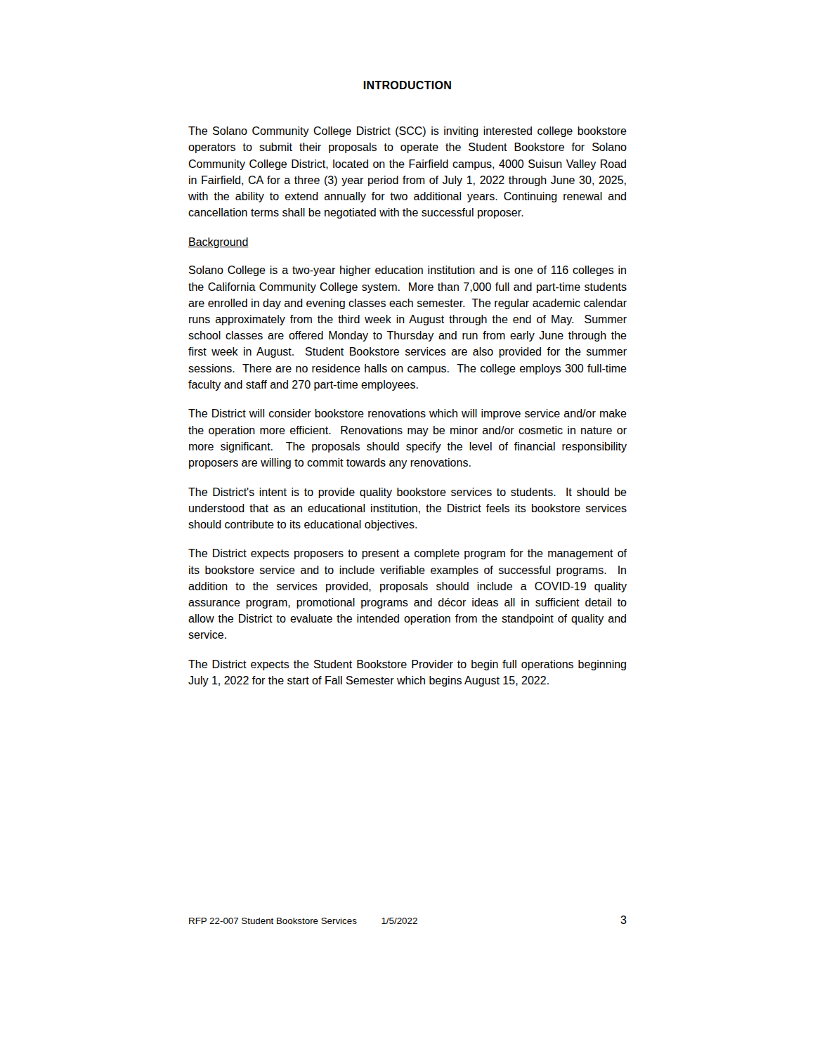INTRODUCTION
The Solano Community College District (SCC) is inviting interested college bookstore operators to submit their proposals to operate the Student Bookstore for Solano Community College District, located on the Fairfield campus, 4000 Suisun Valley Road in Fairfield, CA for a three (3) year period from of July 1, 2022 through June 30, 2025, with the ability to extend annually for two additional years. Continuing renewal and cancellation terms shall be negotiated with the successful proposer.
Background
Solano College is a two-year higher education institution and is one of 116 colleges in the California Community College system. More than 7,000 full and part-time students are enrolled in day and evening classes each semester. The regular academic calendar runs approximately from the third week in August through the end of May. Summer school classes are offered Monday to Thursday and run from early June through the first week in August. Student Bookstore services are also provided for the summer sessions. There are no residence halls on campus. The college employs 300 full-time faculty and staff and 270 part-time employees.
The District will consider bookstore renovations which will improve service and/or make the operation more efficient. Renovations may be minor and/or cosmetic in nature or more significant. The proposals should specify the level of financial responsibility proposers are willing to commit towards any renovations.
The District's intent is to provide quality bookstore services to students. It should be understood that as an educational institution, the District feels its bookstore services should contribute to its educational objectives.
The District expects proposers to present a complete program for the management of its bookstore service and to include verifiable examples of successful programs. In addition to the services provided, proposals should include a COVID-19 quality assurance program, promotional programs and décor ideas all in sufficient detail to allow the District to evaluate the intended operation from the standpoint of quality and service.
The District expects the Student Bookstore Provider to begin full operations beginning July 1, 2022 for the start of Fall Semester which begins August 15, 2022.
RFP 22-007 Student Bookstore Services 1/5/2022 3